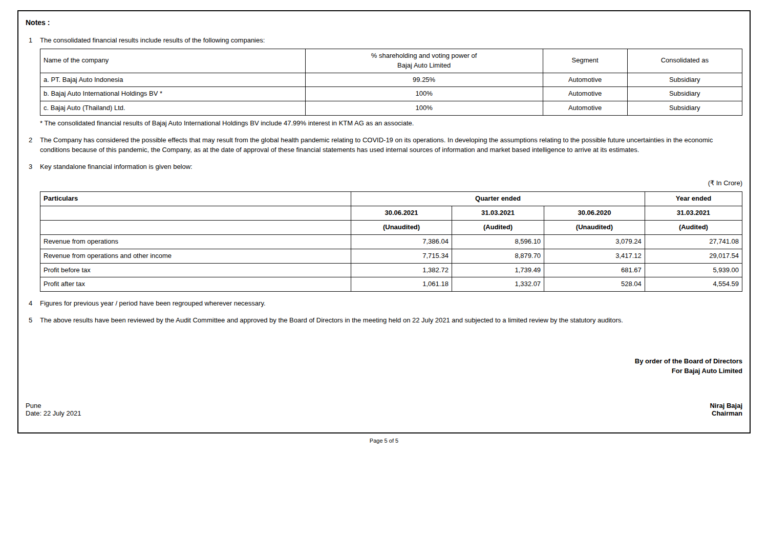Notes :
The consolidated financial results include results of the following companies:
| Name of the company | % shareholding and voting power of Bajaj Auto Limited | Segment | Consolidated as |
| --- | --- | --- | --- |
| a. PT. Bajaj Auto Indonesia | 99.25% | Automotive | Subsidiary |
| b. Bajaj Auto International Holdings BV * | 100% | Automotive | Subsidiary |
| c. Bajaj Auto (Thailand) Ltd. | 100% | Automotive | Subsidiary |
* The consolidated financial results of Bajaj Auto International Holdings BV include 47.99% interest in KTM AG as an associate.
The Company has considered the possible effects that may result from the global health pandemic relating to COVID-19 on its operations. In developing the assumptions relating to the possible future uncertainties in the economic conditions because of this pandemic, the Company, as at the date of approval of these financial statements has used internal sources of information and market based intelligence to arrive at its estimates.
Key standalone financial information is given below:
(₹ In Crore)
| Particulars | Quarter ended | Year ended |
| --- | --- | --- |
| | 30.06.2021 | 31.03.2021 | 30.06.2020 | 31.03.2021 |
| | (Unaudited) | (Audited) | (Unaudited) | (Audited) |
| Revenue from operations | 7,386.04 | 8,596.10 | 3,079.24 | 27,741.08 |
| Revenue from operations and other income | 7,715.34 | 8,879.70 | 3,417.12 | 29,017.54 |
| Profit before tax | 1,382.72 | 1,739.49 | 681.67 | 5,939.00 |
| Profit after tax | 1,061.18 | 1,332.07 | 528.04 | 4,554.59 |
Figures for previous year / period have been regrouped wherever necessary.
The above results have been reviewed by the Audit Committee and approved by the Board of Directors in the meeting held on 22 July 2021 and subjected to a limited review by the statutory auditors.
By order of the Board of Directors
For Bajaj Auto Limited
Pune
Date: 22 July 2021
Niraj Bajaj
Chairman
Page 5 of 5